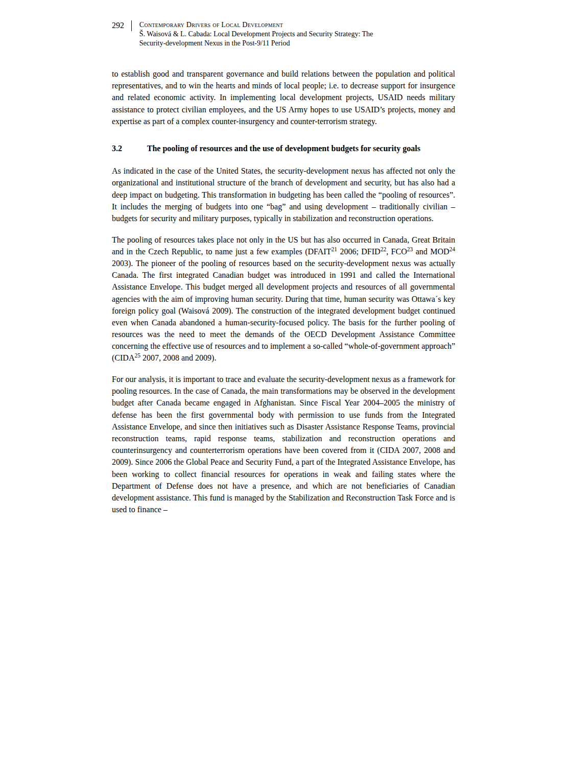292
Contemporary Drivers of Local Development Š. Waisová & L. Cabada: Local Development Projects and Security Strategy: The Security-development Nexus in the Post-9/11 Period
to establish good and transparent governance and build relations between the population and political representatives, and to win the hearts and minds of local people; i.e. to decrease support for insurgence and related economic activity. In implementing local development projects, USAID needs military assistance to protect civilian employees, and the US Army hopes to use USAID’s projects, money and expertise as part of a complex counter-insurgency and counter-terrorism strategy.
3.2 The pooling of resources and the use of development budgets for security goals
As indicated in the case of the United States, the security-development nexus has affected not only the organizational and institutional structure of the branch of development and security, but has also had a deep impact on budgeting. This transformation in budgeting has been called the “pooling of resources”. It includes the merging of budgets into one “bag” and using development – traditionally civilian – budgets for security and military purposes, typically in stabilization and reconstruction operations.
The pooling of resources takes place not only in the US but has also occurred in Canada, Great Britain and in the Czech Republic, to name just a few examples (DFAIT21 2006; DFID22, FCO23 and MOD24 2003). The pioneer of the pooling of resources based on the security-development nexus was actually Canada. The first integrated Canadian budget was introduced in 1991 and called the International Assistance Envelope. This budget merged all development projects and resources of all governmental agencies with the aim of improving human security. During that time, human security was Ottawa´s key foreign policy goal (Waisová 2009). The construction of the integrated development budget continued even when Canada abandoned a human-security-focused policy. The basis for the further pooling of resources was the need to meet the demands of the OECD Development Assistance Committee concerning the effective use of resources and to implement a so-called “whole-of-government approach” (CIDA25 2007, 2008 and 2009).
For our analysis, it is important to trace and evaluate the security-development nexus as a framework for pooling resources. In the case of Canada, the main transformations may be observed in the development budget after Canada became engaged in Afghanistan. Since Fiscal Year 2004–2005 the ministry of defense has been the first governmental body with permission to use funds from the Integrated Assistance Envelope, and since then initiatives such as Disaster Assistance Response Teams, provincial reconstruction teams, rapid response teams, stabilization and reconstruction operations and counterinsurgency and counterterrorism operations have been covered from it (CIDA 2007, 2008 and 2009). Since 2006 the Global Peace and Security Fund, a part of the Integrated Assistance Envelope, has been working to collect financial resources for operations in weak and failing states where the Department of Defense does not have a presence, and which are not beneficiaries of Canadian development assistance. This fund is managed by the Stabilization and Reconstruction Task Force and is used to finance –